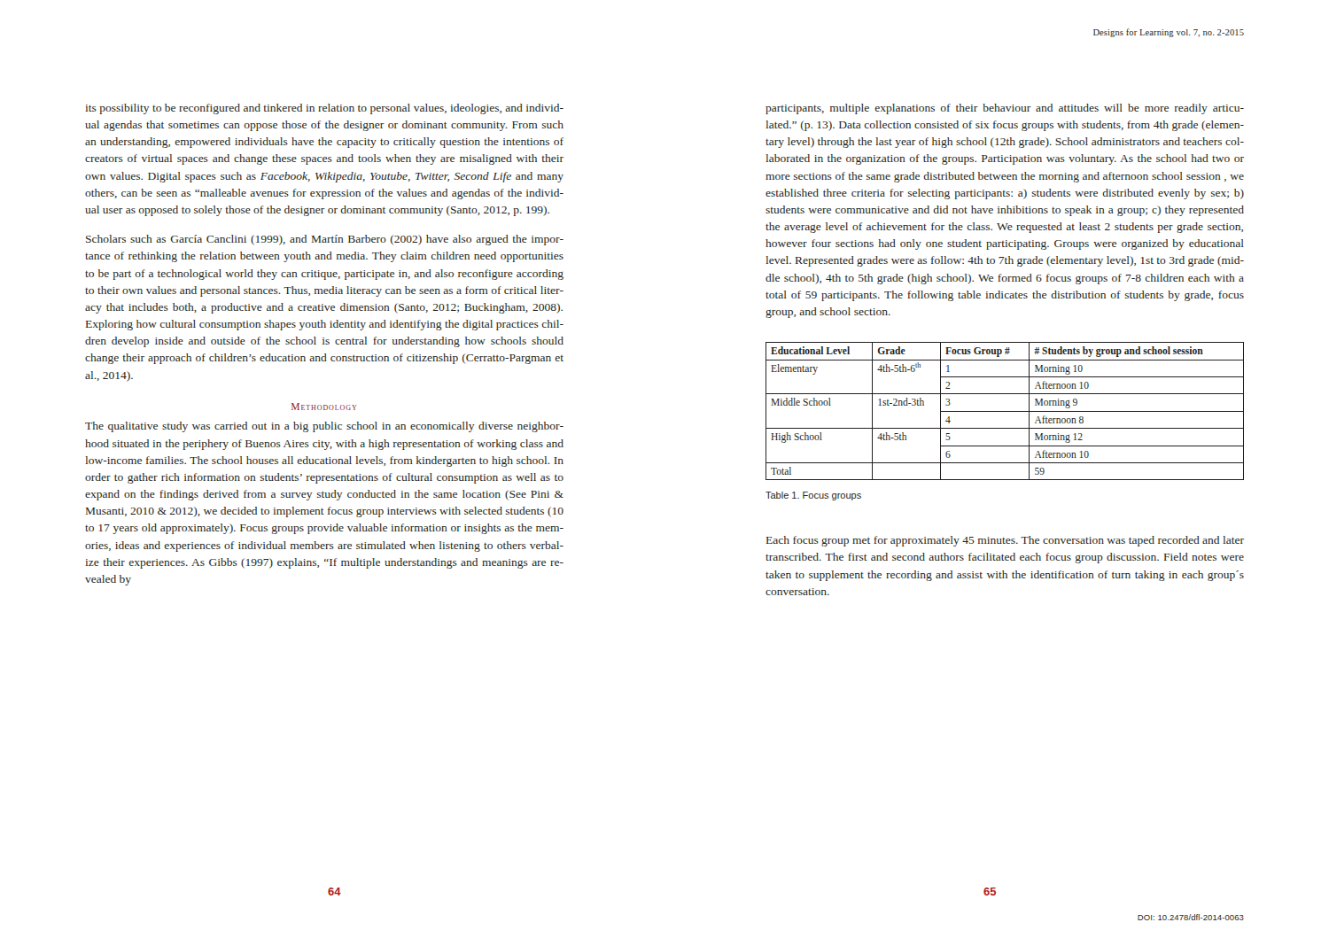Designs for Learning vol. 7, no. 2-2015
its possibility to be reconfigured and tinkered in relation to personal values, ideologies, and individual agendas that sometimes can oppose those of the designer or dominant community. From such an understanding, empowered individuals have the capacity to critically question the intentions of creators of virtual spaces and change these spaces and tools when they are misaligned with their own values. Digital spaces such as Facebook, Wikipedia, Youtube, Twitter, Second Life and many others, can be seen as “malleable avenues for expression of the values and agendas of the individual user as opposed to solely those of the designer or dominant community (Santo, 2012, p. 199).
Scholars such as García Canclini (1999), and Martín Barbero (2002) have also argued the importance of rethinking the relation between youth and media. They claim children need opportunities to be part of a technological world they can critique, participate in, and also reconfigure according to their own values and personal stances. Thus, media literacy can be seen as a form of critical literacy that includes both, a productive and a creative dimension (Santo, 2012; Buckingham, 2008). Exploring how cultural consumption shapes youth identity and identifying the digital practices children develop inside and outside of the school is central for understanding how schools should change their approach of children’s education and construction of citizenship (Cerratto-Pargman et al., 2014).
Methodology
The qualitative study was carried out in a big public school in an economically diverse neighborhood situated in the periphery of Buenos Aires city, with a high representation of working class and low-income families. The school houses all educational levels, from kindergarten to high school. In order to gather rich information on students’ representations of cultural consumption as well as to expand on the findings derived from a survey study conducted in the same location (See Pini & Musanti, 2010 & 2012), we decided to implement focus group interviews with selected students (10 to 17 years old approximately). Focus groups provide valuable information or insights as the memories, ideas and experiences of individual members are stimulated when listening to others verbalize their experiences. As Gibbs (1997) explains, “If multiple understandings and meanings are revealed by
participants, multiple explanations of their behaviour and attitudes will be more readily articulated.” (p. 13). Data collection consisted of six focus groups with students, from 4th grade (elementary level) through the last year of high school (12th grade). School administrators and teachers collaborated in the organization of the groups. Participation was voluntary. As the school had two or more sections of the same grade distributed between the morning and afternoon school session , we established three criteria for selecting participants: a) students were distributed evenly by sex; b) students were communicative and did not have inhibitions to speak in a group; c) they represented the average level of achievement for the class. We requested at least 2 students per grade section, however four sections had only one student participating. Groups were organized by educational level. Represented grades were as follow: 4th to 7th grade (elementary level), 1st to 3rd grade (middle school), 4th to 5th grade (high school). We formed 6 focus groups of 7-8 children each with a total of 59 participants. The following table indicates the distribution of students by grade, focus group, and school section.
| Educational Level | Grade | Focus Group # | # Students by group and school session |
| --- | --- | --- | --- |
| Elementary | 4th-5th-6 th | 1 | Morning 10 |
| 2 | Afternoon 10 |
| Middle School | 1st-2nd-3th | 3 | Morning 9 |
| 4 | Afternoon 8 |
| High School | 4th-5th | 5 | Morning 12 |
| 6 | Afternoon 10 |
| Total | | | 59 |
Table 1. Focus groups
Each focus group met for approximately 45 minutes. The conversation was taped recorded and later transcribed. The first and second authors facilitated each focus group discussion. Field notes were taken to supplement the recording and assist with the identification of turn taking in each group´s conversation.
64
65
DOI: 10.2478/dfl-2014-0063